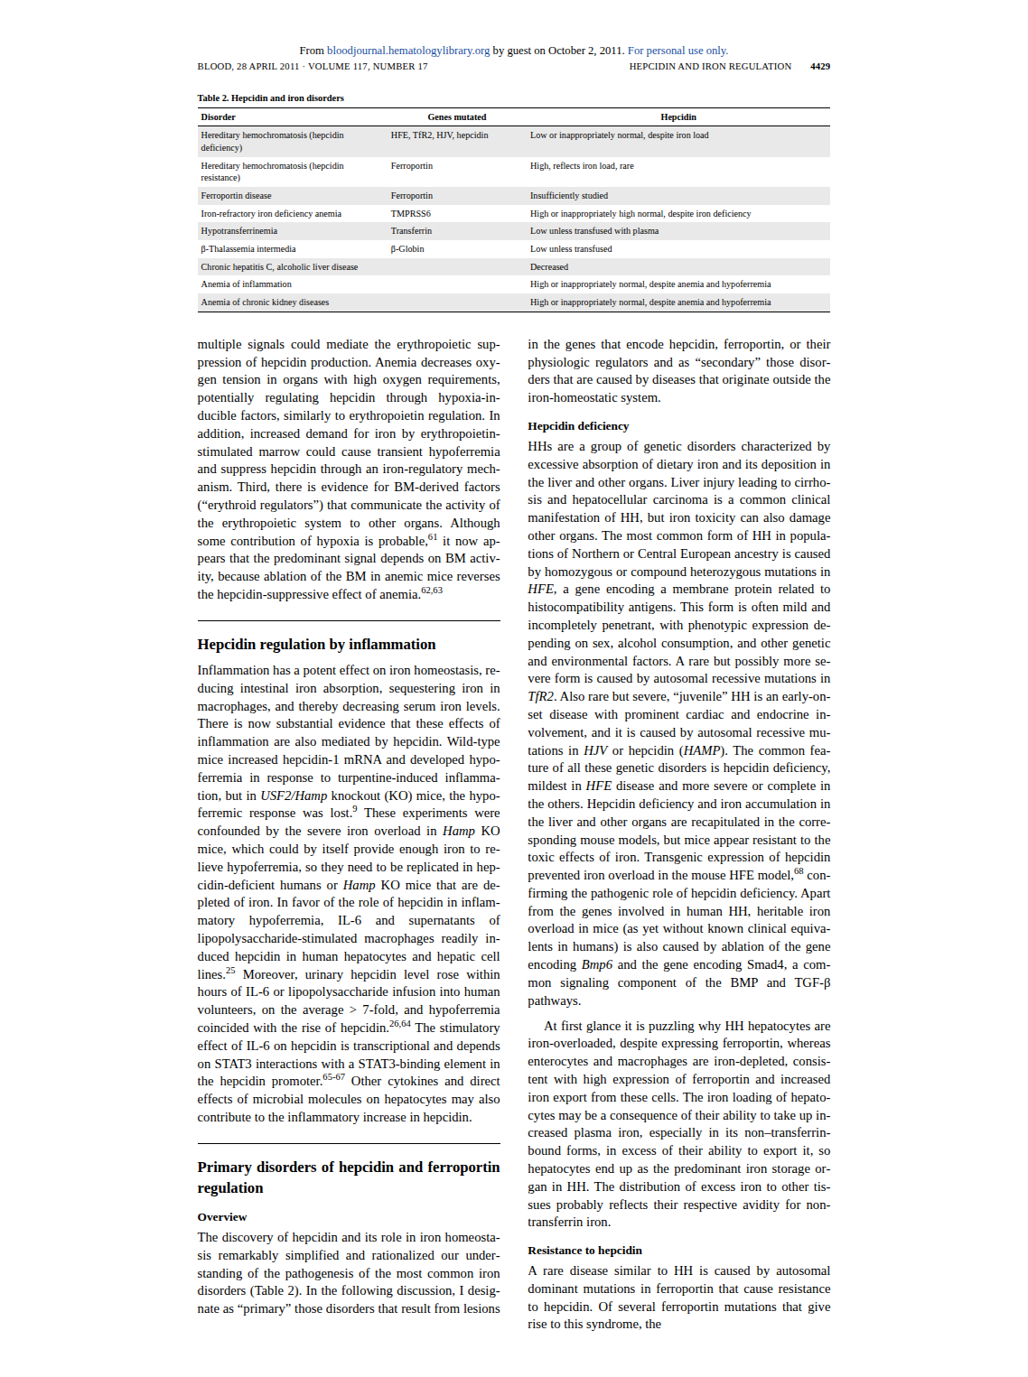From bloodjournal.hematologylibrary.org by guest on October 2, 2011. For personal use only.
BLOOD, 28 APRIL 2011 · VOLUME 117, NUMBER 17
HEPCIDIN AND IRON REGULATION 4429
Table 2. Hepcidin and iron disorders
| Disorder | Genes mutated | Hepcidin |
| --- | --- | --- |
| Hereditary hemochromatosis (hepcidin deficiency) | HFE, TfR2, HJV, hepcidin | Low or inappropriately normal, despite iron load |
| Hereditary hemochromatosis (hepcidin resistance) | Ferroportin | High, reflects iron load, rare |
| Ferroportin disease | Ferroportin | Insufficiently studied |
| Iron-refractory iron deficiency anemia | TMPRSS6 | High or inappropriately high normal, despite iron deficiency |
| Hypotransferrinemia | Transferrin | Low unless transfused with plasma |
| β-Thalassemia intermedia | β-Globin | Low unless transfused |
| Chronic hepatitis C, alcoholic liver disease | | Decreased |
| Anemia of inflammation | | High or inappropriately normal, despite anemia and hypoferremia |
| Anemia of chronic kidney diseases | | High or inappropriately normal, despite anemia and hypoferremia |
multiple signals could mediate the erythropoietic suppression of hepcidin production. Anemia decreases oxygen tension in organs with high oxygen requirements, potentially regulating hepcidin through hypoxia-inducible factors, similarly to erythropoietin regulation. In addition, increased demand for iron by erythropoietin-stimulated marrow could cause transient hypoferremia and suppress hepcidin through an iron-regulatory mechanism. Third, there is evidence for BM-derived factors (“erythroid regulators”) that communicate the activity of the erythropoietic system to other organs. Although some contribution of hypoxia is probable,61 it now appears that the predominant signal depends on BM activity, because ablation of the BM in anemic mice reverses the hepcidin-suppressive effect of anemia.62,63
Hepcidin regulation by inflammation
Inflammation has a potent effect on iron homeostasis, reducing intestinal iron absorption, sequestering iron in macrophages, and thereby decreasing serum iron levels. There is now substantial evidence that these effects of inflammation are also mediated by hepcidin. Wild-type mice increased hepcidin-1 mRNA and developed hypoferremia in response to turpentine-induced inflammation, but in USF2/Hamp knockout (KO) mice, the hypoferremic response was lost.9 These experiments were confounded by the severe iron overload in Hamp KO mice, which could by itself provide enough iron to relieve hypoferremia, so they need to be replicated in hepcidin-deficient humans or Hamp KO mice that are depleted of iron. In favor of the role of hepcidin in inflammatory hypoferremia, IL-6 and supernatants of lipopolysaccharide-stimulated macrophages readily induced hepcidin in human hepatocytes and hepatic cell lines.25 Moreover, urinary hepcidin level rose within hours of IL-6 or lipopolysaccharide infusion into human volunteers, on the average > 7-fold, and hypoferremia coincided with the rise of hepcidin.26,64 The stimulatory effect of IL-6 on hepcidin is transcriptional and depends on STAT3 interactions with a STAT3-binding element in the hepcidin promoter.65-67 Other cytokines and direct effects of microbial molecules on hepatocytes may also contribute to the inflammatory increase in hepcidin.
Primary disorders of hepcidin and ferroportin regulation
Overview
The discovery of hepcidin and its role in iron homeostasis remarkably simplified and rationalized our understanding of the pathogenesis of the most common iron disorders (Table 2). In the following discussion, I designate as “primary” those disorders that result from lesions in the genes that encode hepcidin, ferroportin, or their physiologic regulators and as “secondary” those disorders that are caused by diseases that originate outside the iron-homeostatic system.
Hepcidin deficiency
HHs are a group of genetic disorders characterized by excessive absorption of dietary iron and its deposition in the liver and other organs. Liver injury leading to cirrhosis and hepatocellular carcinoma is a common clinical manifestation of HH, but iron toxicity can also damage other organs. The most common form of HH in populations of Northern or Central European ancestry is caused by homozygous or compound heterozygous mutations in HFE, a gene encoding a membrane protein related to histocompatibility antigens. This form is often mild and incompletely penetrant, with phenotypic expression depending on sex, alcohol consumption, and other genetic and environmental factors. A rare but possibly more severe form is caused by autosomal recessive mutations in TfR2. Also rare but severe, “juvenile” HH is an early-onset disease with prominent cardiac and endocrine involvement, and it is caused by autosomal recessive mutations in HJV or hepcidin (HAMP). The common feature of all these genetic disorders is hepcidin deficiency, mildest in HFE disease and more severe or complete in the others. Hepcidin deficiency and iron accumulation in the liver and other organs are recapitulated in the corresponding mouse models, but mice appear resistant to the toxic effects of iron. Transgenic expression of hepcidin prevented iron overload in the mouse HFE model,68 confirming the pathogenic role of hepcidin deficiency. Apart from the genes involved in human HH, heritable iron overload in mice (as yet without known clinical equivalents in humans) is also caused by ablation of the gene encoding Bmp6 and the gene encoding Smad4, a common signaling component of the BMP and TGF-β pathways.
At first glance it is puzzling why HH hepatocytes are iron-overloaded, despite expressing ferroportin, whereas enterocytes and macrophages are iron-depleted, consistent with high expression of ferroportin and increased iron export from these cells. The iron loading of hepatocytes may be a consequence of their ability to take up increased plasma iron, especially in its non–transferrin-bound forms, in excess of their ability to export it, so hepatocytes end up as the predominant iron storage organ in HH. The distribution of excess iron to other tissues probably reflects their respective avidity for nontransferrin iron.
Resistance to hepcidin
A rare disease similar to HH is caused by autosomal dominant mutations in ferroportin that cause resistance to hepcidin. Of several ferroportin mutations that give rise to this syndrome, the